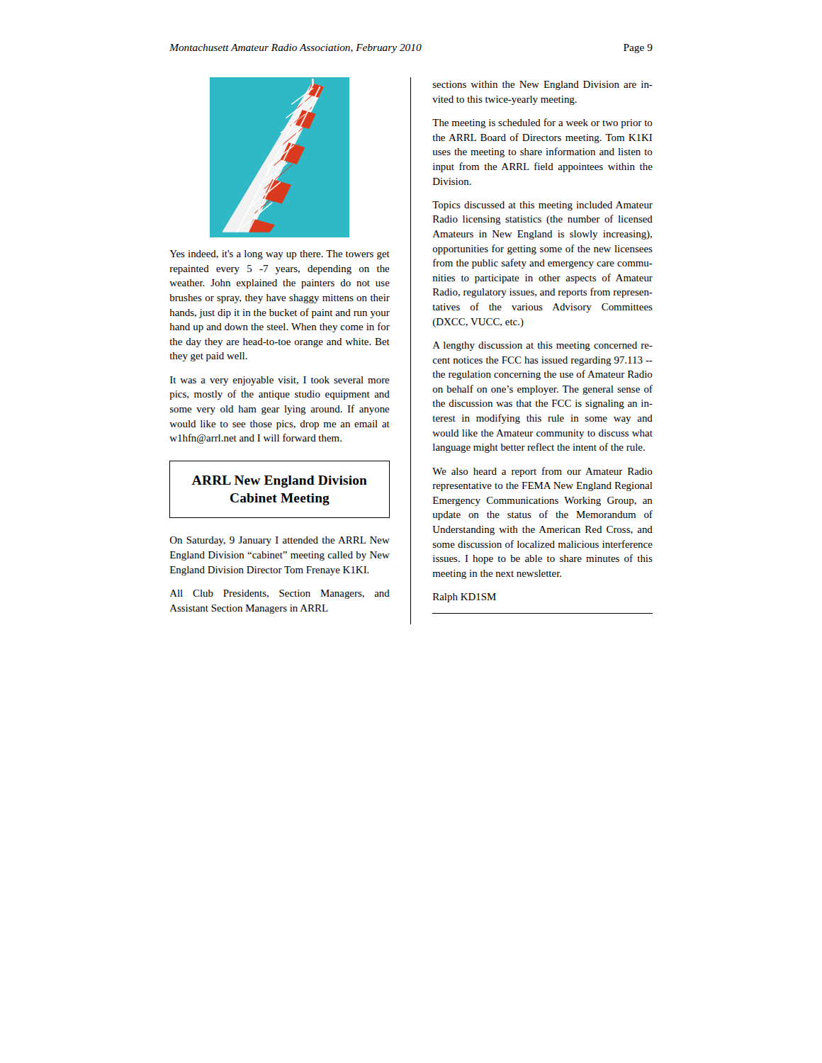Montachusett Amateur Radio Association, February 2010
Page 9
Yes indeed, it's a long way up there. The towers get repainted every 5 -7 years, depending on the weather. John explained the painters do not use brushes or spray, they have shaggy mittens on their hands, just dip it in the bucket of paint and run your hand up and down the steel. When they come in for the day they are head-to-toe orange and white. Bet they get paid well.
It was a very enjoyable visit, I took several more pics, mostly of the antique studio equipment and some very old ham gear lying around. If anyone would like to see those pics, drop me an email at w1hfn@arrl.net and I will forward them.
ARRL New England Division
Cabinet Meeting
On Saturday, 9 January I attended the ARRL New England Division “cabinet” meeting called by New England Division Director Tom Frenaye K1KI.
All Club Presidents, Section Managers, and Assistant Section Managers in ARRL
sections within the New England Division are invited to this twice-yearly meeting.
The meeting is scheduled for a week or two prior to the ARRL Board of Directors meeting. Tom K1KI uses the meeting to share information and listen to input from the ARRL field appointees within the Division.
Topics discussed at this meeting included Amateur Radio licensing statistics (the number of licensed Amateurs in New England is slowly increasing), opportunities for getting some of the new licensees from the public safety and emergency care communities to participate in other aspects of Amateur Radio, regulatory issues, and reports from representatives of the various Advisory Committees (DXCC, VUCC, etc.)
A lengthy discussion at this meeting concerned recent notices the FCC has issued regarding 97.113 -- the regulation concerning the use of Amateur Radio on behalf on one’s employer. The general sense of the discussion was that the FCC is signaling an interest in modifying this rule in some way and would like the Amateur community to discuss what language might better reflect the intent of the rule.
We also heard a report from our Amateur Radio representative to the FEMA New England Regional Emergency Communications Working Group, an update on the status of the Memorandum of Understanding with the American Red Cross, and some discussion of localized malicious interference issues. I hope to be able to share minutes of this meeting in the next newsletter.
Ralph KD1SM